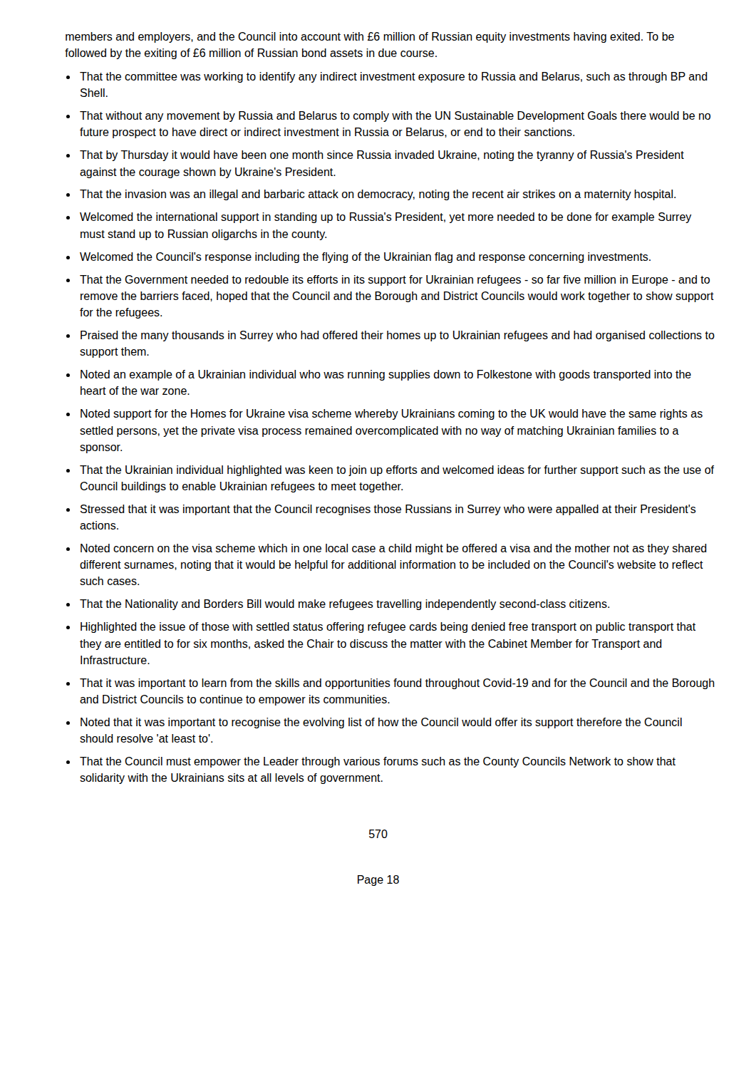members and employers, and the Council into account with £6 million of Russian equity investments having exited. To be followed by the exiting of £6 million of Russian bond assets in due course.
That the committee was working to identify any indirect investment exposure to Russia and Belarus, such as through BP and Shell.
That without any movement by Russia and Belarus to comply with the UN Sustainable Development Goals there would be no future prospect to have direct or indirect investment in Russia or Belarus, or end to their sanctions.
That by Thursday it would have been one month since Russia invaded Ukraine, noting the tyranny of Russia's President against the courage shown by Ukraine's President.
That the invasion was an illegal and barbaric attack on democracy, noting the recent air strikes on a maternity hospital.
Welcomed the international support in standing up to Russia's President, yet more needed to be done for example Surrey must stand up to Russian oligarchs in the county.
Welcomed the Council's response including the flying of the Ukrainian flag and response concerning investments.
That the Government needed to redouble its efforts in its support for Ukrainian refugees - so far five million in Europe - and to remove the barriers faced, hoped that the Council and the Borough and District Councils would work together to show support for the refugees.
Praised the many thousands in Surrey who had offered their homes up to Ukrainian refugees and had organised collections to support them.
Noted an example of a Ukrainian individual who was running supplies down to Folkestone with goods transported into the heart of the war zone.
Noted support for the Homes for Ukraine visa scheme whereby Ukrainians coming to the UK would have the same rights as settled persons, yet the private visa process remained overcomplicated with no way of matching Ukrainian families to a sponsor.
That the Ukrainian individual highlighted was keen to join up efforts and welcomed ideas for further support such as the use of Council buildings to enable Ukrainian refugees to meet together.
Stressed that it was important that the Council recognises those Russians in Surrey who were appalled at their President's actions.
Noted concern on the visa scheme which in one local case a child might be offered a visa and the mother not as they shared different surnames, noting that it would be helpful for additional information to be included on the Council's website to reflect such cases.
That the Nationality and Borders Bill would make refugees travelling independently second-class citizens.
Highlighted the issue of those with settled status offering refugee cards being denied free transport on public transport that they are entitled to for six months, asked the Chair to discuss the matter with the Cabinet Member for Transport and Infrastructure.
That it was important to learn from the skills and opportunities found throughout Covid-19 and for the Council and the Borough and District Councils to continue to empower its communities.
Noted that it was important to recognise the evolving list of how the Council would offer its support therefore the Council should resolve 'at least to'.
That the Council must empower the Leader through various forums such as the County Councils Network to show that solidarity with the Ukrainians sits at all levels of government.
570
Page 18